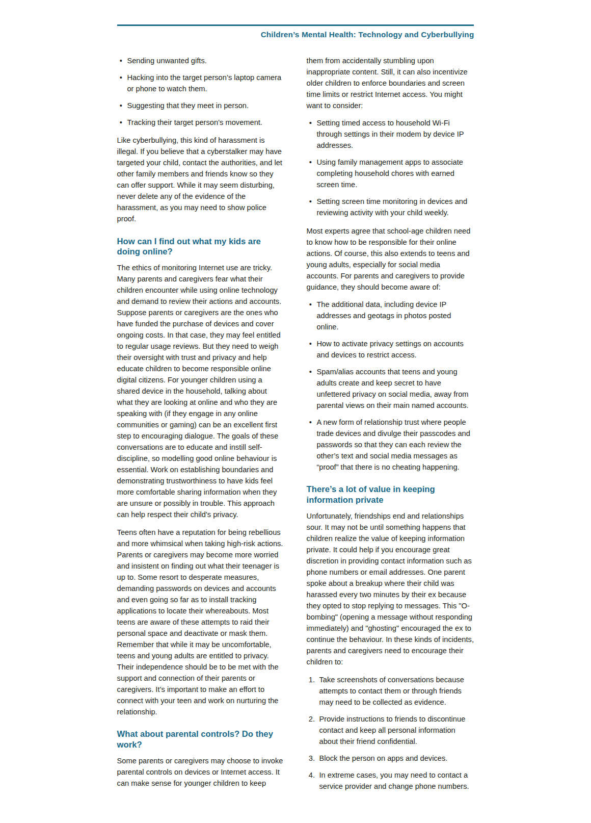Children’s Mental Health: Technology and Cyberbullying
Sending unwanted gifts.
Hacking into the target person’s laptop camera or phone to watch them.
Suggesting that they meet in person.
Tracking their target person’s movement.
Like cyberbullying, this kind of harassment is illegal. If you believe that a cyberstalker may have targeted your child, contact the authorities, and let other family members and friends know so they can offer support. While it may seem disturbing, never delete any of the evidence of the harassment, as you may need to show police proof.
How can I find out what my kids are doing online?
The ethics of monitoring Internet use are tricky. Many parents and caregivers fear what their children encounter while using online technology and demand to review their actions and accounts. Suppose parents or caregivers are the ones who have funded the purchase of devices and cover ongoing costs. In that case, they may feel entitled to regular usage reviews. But they need to weigh their oversight with trust and privacy and help educate children to become responsible online digital citizens. For younger children using a shared device in the household, talking about what they are looking at online and who they are speaking with (if they engage in any online communities or gaming) can be an excellent first step to encouraging dialogue. The goals of these conversations are to educate and instill self-discipline, so modelling good online behaviour is essential. Work on establishing boundaries and demonstrating trustworthiness to have kids feel more comfortable sharing information when they are unsure or possibly in trouble. This approach can help respect their child's privacy.
Teens often have a reputation for being rebellious and more whimsical when taking high-risk actions. Parents or caregivers may become more worried and insistent on finding out what their teenager is up to. Some resort to desperate measures, demanding passwords on devices and accounts and even going so far as to install tracking applications to locate their whereabouts. Most teens are aware of these attempts to raid their personal space and deactivate or mask them. Remember that while it may be uncomfortable, teens and young adults are entitled to privacy. Their independence should be to be met with the support and connection of their parents or caregivers. It’s important to make an effort to connect with your teen and work on nurturing the relationship.
What about parental controls? Do they work?
Some parents or caregivers may choose to invoke parental controls on devices or Internet access. It can make sense for younger children to keep them from accidentally stumbling upon inappropriate content. Still, it can also incentivize older children to enforce boundaries and screen time limits or restrict Internet access. You might want to consider:
Setting timed access to household Wi-Fi through settings in their modem by device IP addresses.
Using family management apps to associate completing household chores with earned screen time.
Setting screen time monitoring in devices and reviewing activity with your child weekly.
Most experts agree that school-age children need to know how to be responsible for their online actions. Of course, this also extends to teens and young adults, especially for social media accounts. For parents and caregivers to provide guidance, they should become aware of:
The additional data, including device IP addresses and geotags in photos posted online.
How to activate privacy settings on accounts and devices to restrict access.
Spam/alias accounts that teens and young adults create and keep secret to have unfettered privacy on social media, away from parental views on their main named accounts.
A new form of relationship trust where people trade devices and divulge their passcodes and passwords so that they can each review the other’s text and social media messages as “proof” that there is no cheating happening.
There’s a lot of value in keeping information private
Unfortunately, friendships end and relationships sour. It may not be until something happens that children realize the value of keeping information private. It could help if you encourage great discretion in providing contact information such as phone numbers or email addresses. One parent spoke about a breakup where their child was harassed every two minutes by their ex because they opted to stop replying to messages. This "O-bombing" (opening a message without responding immediately) and "ghosting" encouraged the ex to continue the behaviour. In these kinds of incidents, parents and caregivers need to encourage their children to:
Take screenshots of conversations because attempts to contact them or through friends may need to be collected as evidence.
Provide instructions to friends to discontinue contact and keep all personal information about their friend confidential.
Block the person on apps and devices.
In extreme cases, you may need to contact a service provider and change phone numbers.